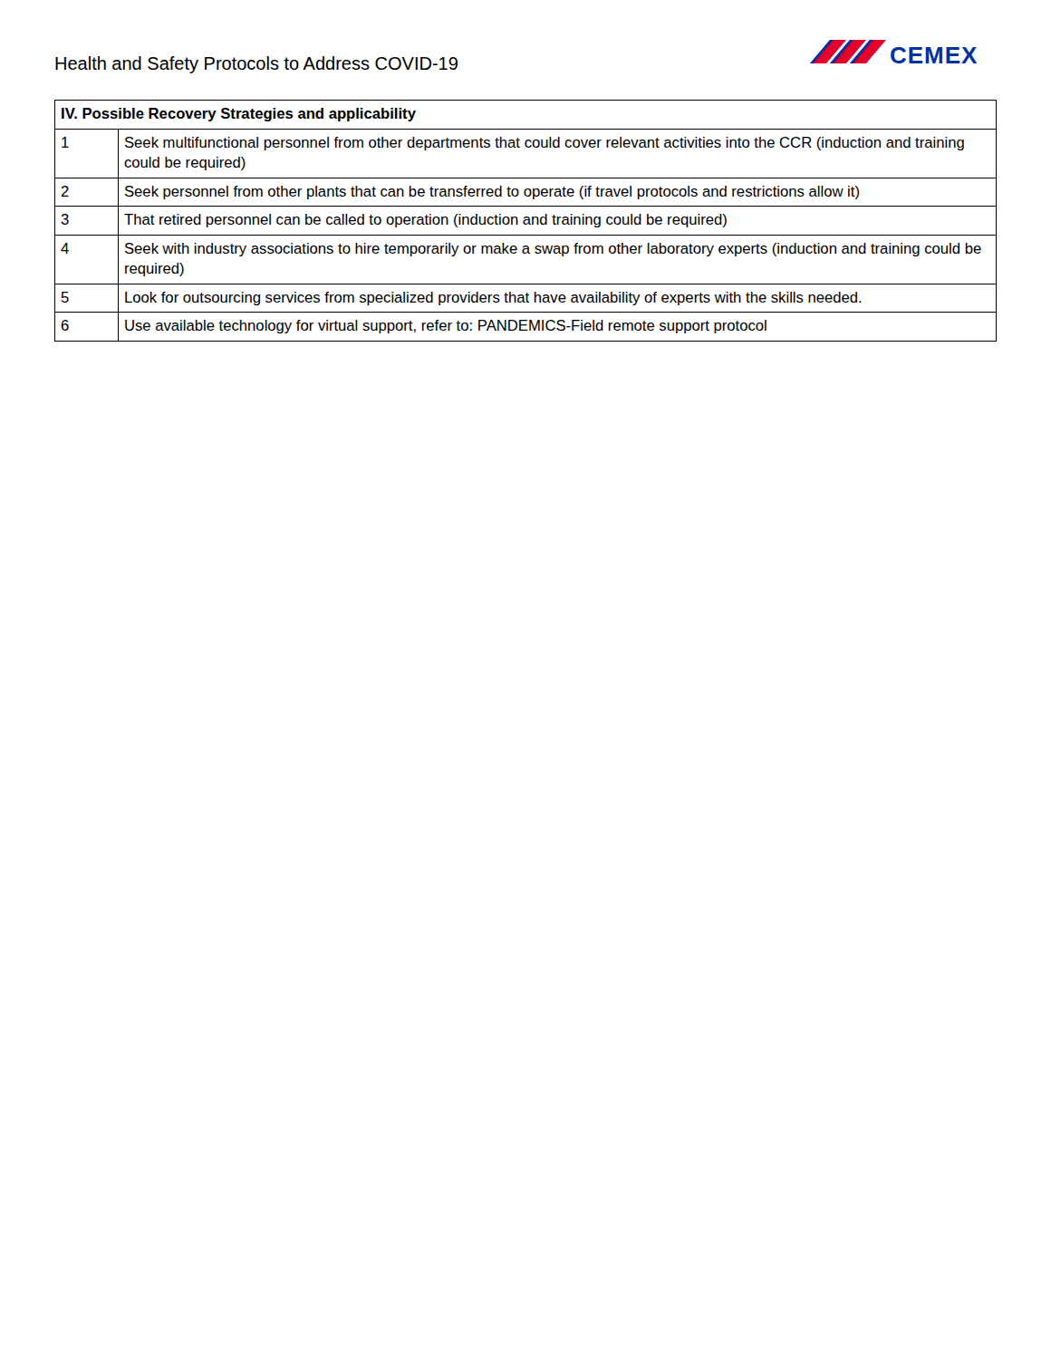Health and Safety Protocols to Address COVID-19
CEMEX
| IV. Possible Recovery Strategies and applicability |
| --- |
| 1 | Seek multifunctional personnel from other departments that could cover relevant activities into the CCR (induction and training could be required) |
| 2 | Seek personnel from other plants that can be transferred to operate (if travel protocols and restrictions allow it) |
| 3 | That retired personnel can be called to operation (induction and training could be required) |
| 4 | Seek with industry associations to hire temporarily or make a swap from other laboratory experts (induction and training could be required) |
| 5 | Look for outsourcing services from specialized providers that have availability of experts with the skills needed. |
| 6 | Use available technology for virtual support, refer to: PANDEMICS-Field remote support protocol |